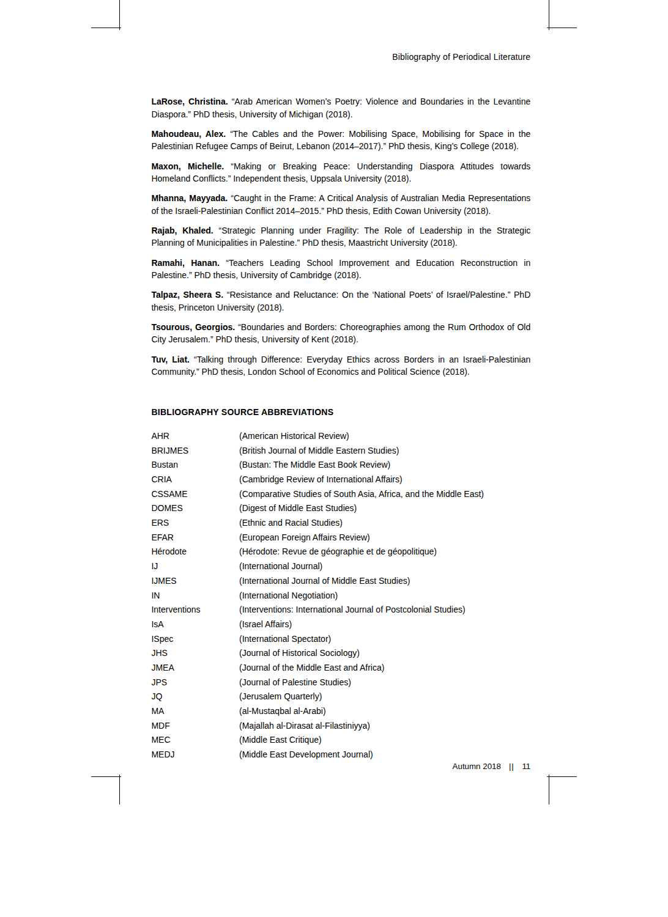Bibliography of Periodical Literature
LaRose, Christina. “Arab American Women’s Poetry: Violence and Boundaries in the Levantine Diaspora.” PhD thesis, University of Michigan (2018).
Mahoudeau, Alex. “The Cables and the Power: Mobilising Space, Mobilising for Space in the Palestinian Refugee Camps of Beirut, Lebanon (2014–2017).” PhD thesis, King’s College (2018).
Maxon, Michelle. “Making or Breaking Peace: Understanding Diaspora Attitudes towards Homeland Conflicts.” Independent thesis, Uppsala University (2018).
Mhanna, Mayyada. “Caught in the Frame: A Critical Analysis of Australian Media Representations of the Israeli-Palestinian Conflict 2014–2015.” PhD thesis, Edith Cowan University (2018).
Rajab, Khaled. “Strategic Planning under Fragility: The Role of Leadership in the Strategic Planning of Municipalities in Palestine.” PhD thesis, Maastricht University (2018).
Ramahi, Hanan. “Teachers Leading School Improvement and Education Reconstruction in Palestine.” PhD thesis, University of Cambridge (2018).
Talpaz, Sheera S. “Resistance and Reluctance: On the ‘National Poets’ of Israel/Palestine.” PhD thesis, Princeton University (2018).
Tsourous, Georgios. “Boundaries and Borders: Choreographies among the Rum Orthodox of Old City Jerusalem.” PhD thesis, University of Kent (2018).
Tuv, Liat. “Talking through Difference: Everyday Ethics across Borders in an Israeli-Palestinian Community.” PhD thesis, London School of Economics and Political Science (2018).
Bibliography Source Abbreviations
| AHR | (American Historical Review) |
| BRIJMES | (British Journal of Middle Eastern Studies) |
| Bustan | (Bustan: The Middle East Book Review) |
| CRIA | (Cambridge Review of International Affairs) |
| CSSAME | (Comparative Studies of South Asia, Africa, and the Middle East) |
| DOMES | (Digest of Middle East Studies) |
| ERS | (Ethnic and Racial Studies) |
| EFAR | (European Foreign Affairs Review) |
| Hérodote | (Hérodote: Revue de géographie et de géopolitique) |
| IJ | (International Journal) |
| IJMES | (International Journal of Middle East Studies) |
| IN | (International Negotiation) |
| Interventions | (Interventions: International Journal of Postcolonial Studies) |
| IsA | (Israel Affairs) |
| ISpec | (International Spectator) |
| JHS | (Journal of Historical Sociology) |
| JMEA | (Journal of the Middle East and Africa) |
| JPS | (Journal of Palestine Studies) |
| JQ | (Jerusalem Quarterly) |
| MA | (al-Mustaqbal al-Arabi) |
| MDF | (Majallah al-Dirasat al-Filastiniyya) |
| MEC | (Middle East Critique) |
| MEDJ | (Middle East Development Journal) |
Autumn 2018 || 11